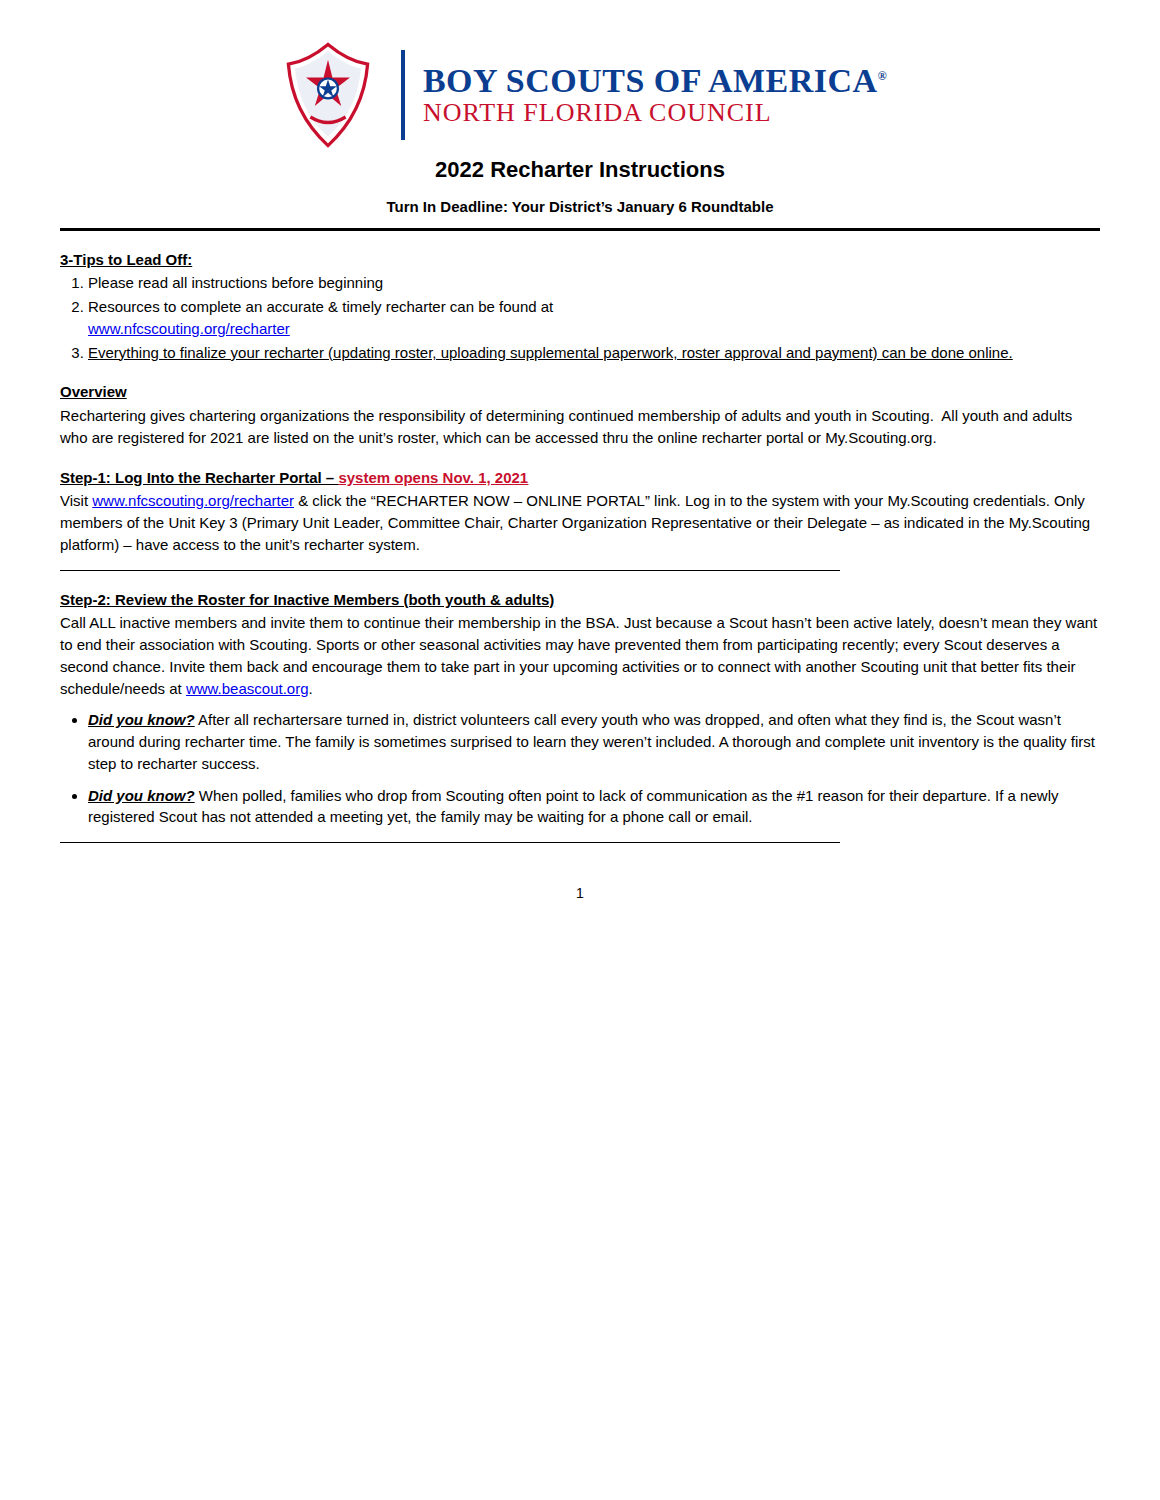BOY SCOUTS OF AMERICA®
NORTH FLORIDA COUNCIL
2022 Recharter Instructions
Turn In Deadline: Your District’s January 6 Roundtable
3-Tips to Lead Off:
Please read all instructions before beginning
Resources to complete an accurate & timely recharter can be found at
www.nfcscouting.org/recharter
Everything to finalize your recharter (updating roster, uploading supplemental paperwork, roster approval and payment) can be done online.
Overview
Rechartering gives chartering organizations the responsibility of determining continued membership of adults and youth in Scouting. All youth and adults who are registered for 2021 are listed on the unit’s roster, which can be accessed thru the online recharter portal or My.Scouting.org.
Step-1: Log Into the Recharter Portal – system opens Nov. 1, 2021
Visit www.nfcscouting.org/recharter & click the “RECHARTER NOW – ONLINE PORTAL” link. Log in to the system with your My.Scouting credentials. Only members of the Unit Key 3 (Primary Unit Leader, Committee Chair, Charter Organization Representative or their Delegate – as indicated in the My.Scouting platform) – have access to the unit’s recharter system.
Step-2: Review the Roster for Inactive Members (both youth & adults)
Call ALL inactive members and invite them to continue their membership in the BSA. Just because a Scout hasn’t been active lately, doesn’t mean they want to end their association with Scouting. Sports or other seasonal activities may have prevented them from participating recently; every Scout deserves a second chance. Invite them back and encourage them to take part in your upcoming activities or to connect with another Scouting unit that better fits their schedule/needs at www.beascout.org.
Did you know? After all rechartersare turned in, district volunteers call every youth who was dropped, and often what they find is, the Scout wasn’t around during recharter time. The family is sometimes surprised to learn they weren’t included. A thorough and complete unit inventory is the quality first step to recharter success.
Did you know? When polled, families who drop from Scouting often point to lack of communication as the #1 reason for their departure. If a newly registered Scout has not attended a meeting yet, the family may be waiting for a phone call or email.
1